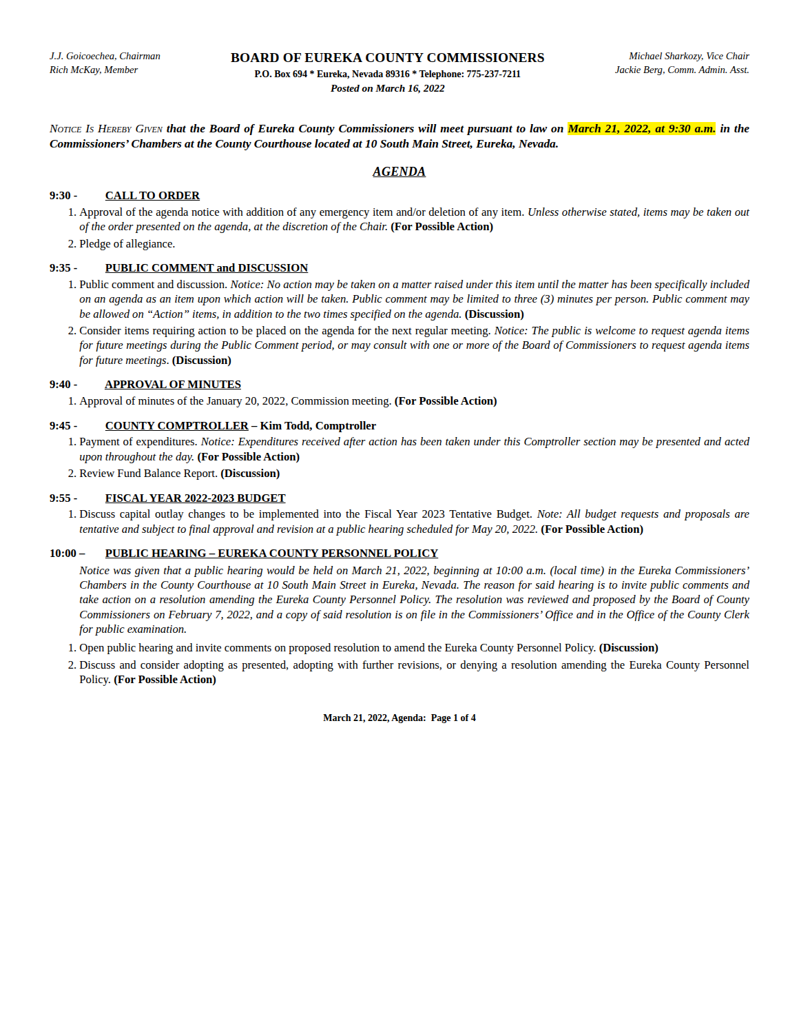J.J. Goicoechea, Chairman
Rich McKay, Member
BOARD OF EUREKA COUNTY COMMISSIONERS
P.O. Box 694 * Eureka, Nevada 89316 * Telephone: 775-237-7211
Posted on March 16, 2022
Michael Sharkozy, Vice Chair
Jackie Berg, Comm. Admin. Asst.
Notice Is Hereby Given that the Board of Eureka County Commissioners will meet pursuant to law on March 21, 2022, at 9:30 a.m. in the Commissioners’ Chambers at the County Courthouse located at 10 South Main Street, Eureka, Nevada.
AGENDA
9:30 - CALL TO ORDER
Approval of the agenda notice with addition of any emergency item and/or deletion of any item. Unless otherwise stated, items may be taken out of the order presented on the agenda, at the discretion of the Chair. (For Possible Action)
Pledge of allegiance.
9:35 - PUBLIC COMMENT and DISCUSSION
Public comment and discussion. Notice: No action may be taken on a matter raised under this item until the matter has been specifically included on an agenda as an item upon which action will be taken. Public comment may be limited to three (3) minutes per person. Public comment may be allowed on “Action” items, in addition to the two times specified on the agenda. (Discussion)
Consider items requiring action to be placed on the agenda for the next regular meeting. Notice: The public is welcome to request agenda items for future meetings during the Public Comment period, or may consult with one or more of the Board of Commissioners to request agenda items for future meetings. (Discussion)
9:40 - APPROVAL OF MINUTES
Approval of minutes of the January 20, 2022, Commission meeting. (For Possible Action)
9:45 - COUNTY COMPTROLLER – Kim Todd, Comptroller
Payment of expenditures. Notice: Expenditures received after action has been taken under this Comptroller section may be presented and acted upon throughout the day. (For Possible Action)
Review Fund Balance Report. (Discussion)
9:55 - FISCAL YEAR 2022-2023 BUDGET
Discuss capital outlay changes to be implemented into the Fiscal Year 2023 Tentative Budget. Note: All budget requests and proposals are tentative and subject to final approval and revision at a public hearing scheduled for May 20, 2022. (For Possible Action)
10:00 – PUBLIC HEARING – EUREKA COUNTY PERSONNEL POLICY
Notice was given that a public hearing would be held on March 21, 2022, beginning at 10:00 a.m. (local time) in the Eureka Commissioners’ Chambers in the County Courthouse at 10 South Main Street in Eureka, Nevada. The reason for said hearing is to invite public comments and take action on a resolution amending the Eureka County Personnel Policy. The resolution was reviewed and proposed by the Board of County Commissioners on February 7, 2022, and a copy of said resolution is on file in the Commissioners’ Office and in the Office of the County Clerk for public examination.
Open public hearing and invite comments on proposed resolution to amend the Eureka County Personnel Policy. (Discussion)
Discuss and consider adopting as presented, adopting with further revisions, or denying a resolution amending the Eureka County Personnel Policy. (For Possible Action)
March 21, 2022, Agenda: Page 1 of 4